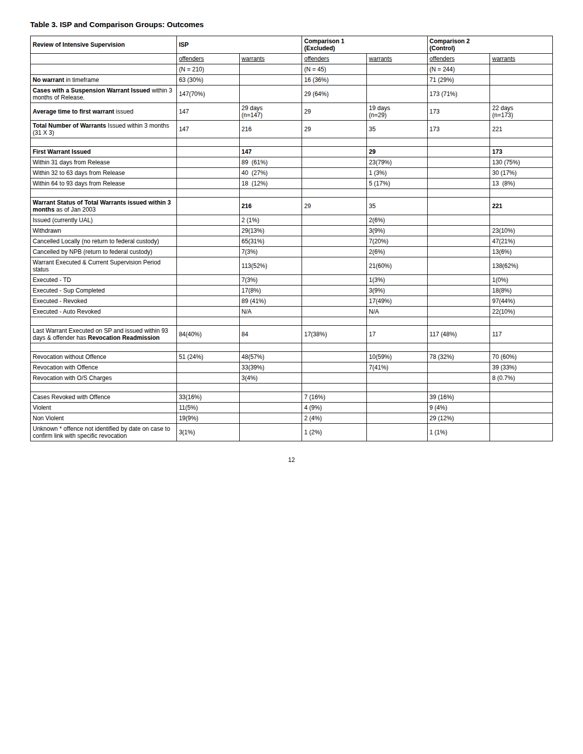Table 3. ISP and Comparison Groups: Outcomes
| Review of Intensive Supervision | ISP | Comparison 1 (Excluded) | Comparison 2 (Control) |
| --- | --- | --- | --- |
| | offenders | warrants | offenders | warrants | offenders | warrants |
| | (N = 210) | | (N = 45) | | (N = 244) | |
| No warrant in timeframe | 63 (30%) | | 16 (36%) | | 71 (29%) | |
| Cases with a Suspension Warrant Issued within 3 months of Release. | 147(70%) | | 29 (64%) | | 173 (71%) | |
| Average time to first warrant issued | 147 | 29 days (n=147) | 29 | 19 days (n=29) | 173 | 22 days (n=173) |
| Total Number of Warrants Issued within 3 months (31 X 3) | 147 | 216 | 29 | 35 | 173 | 221 |
| First Warrant Issued | | 147 | | 29 | | 173 |
| Within 31 days from Release | | 89 (61%) | | 23(79%) | | 130 (75%) |
| Within 32 to 63 days from Release | | 40 (27%) | | 1 (3%) | | 30 (17%) |
| Within 64 to 93 days from Release | | 18 (12%) | | 5 (17%) | | 13 (8%) |
| Warrant Status of Total Warrants issued within 3 months as of Jan 2003 | | 216 | 29 | 35 | | 221 |
| Issued (currently UAL) | | 2 (1%) | | 2(6%) | | |
| Withdrawn | | 29(13%) | | 3(9%) | | 23(10%) |
| Cancelled Locally (no return to federal custody) | | 65(31%) | | 7(20%) | | 47(21%) |
| Cancelled by NPB (return to federal custody) | | 7(3%) | | 2(6%) | | 13(6%) |
| Warrant Executed & Current Supervision Period status | | 113(52%) | | 21(60%) | | 138(62%) |
| Executed - TD | | 7(3%) | | 1(3%) | | 1(0%) |
| Executed - Sup Completed | | 17(8%) | | 3(9%) | | 18(8%) |
| Executed - Revoked | | 89 (41%) | | 17(49%) | | 97(44%) |
| Executed - Auto Revoked | | N/A | | N/A | | 22(10%) |
| Last Warrant Executed on SP and issued within 93 days & offender has Revocation Readmission | 84(40%) | 84 | 17(38%) | 17 | 117 (48%) | 117 |
| Revocation without Offence | 51 (24%) | 48(57%) | | 10(59%) | 78 (32%) | 70 (60%) |
| Revocation with Offence | | 33(39%) | | 7(41%) | | 39 (33%) |
| Revocation with O/S Charges | | 3(4%) | | | | 8 (0.7%) |
| Cases Revoked with Offence | 33(16%) | | 7 (16%) | | 39 (16%) | |
| Violent | 11(5%) | | 4 (9%) | | 9 (4%) | |
| Non Violent | 19(9%) | | 2 (4%) | | 29 (12%) | |
| Unknown * offence not identified by date on case to confirm link with specific revocation | 3(1%) | | 1 (2%) | | 1 (1%) | |
12